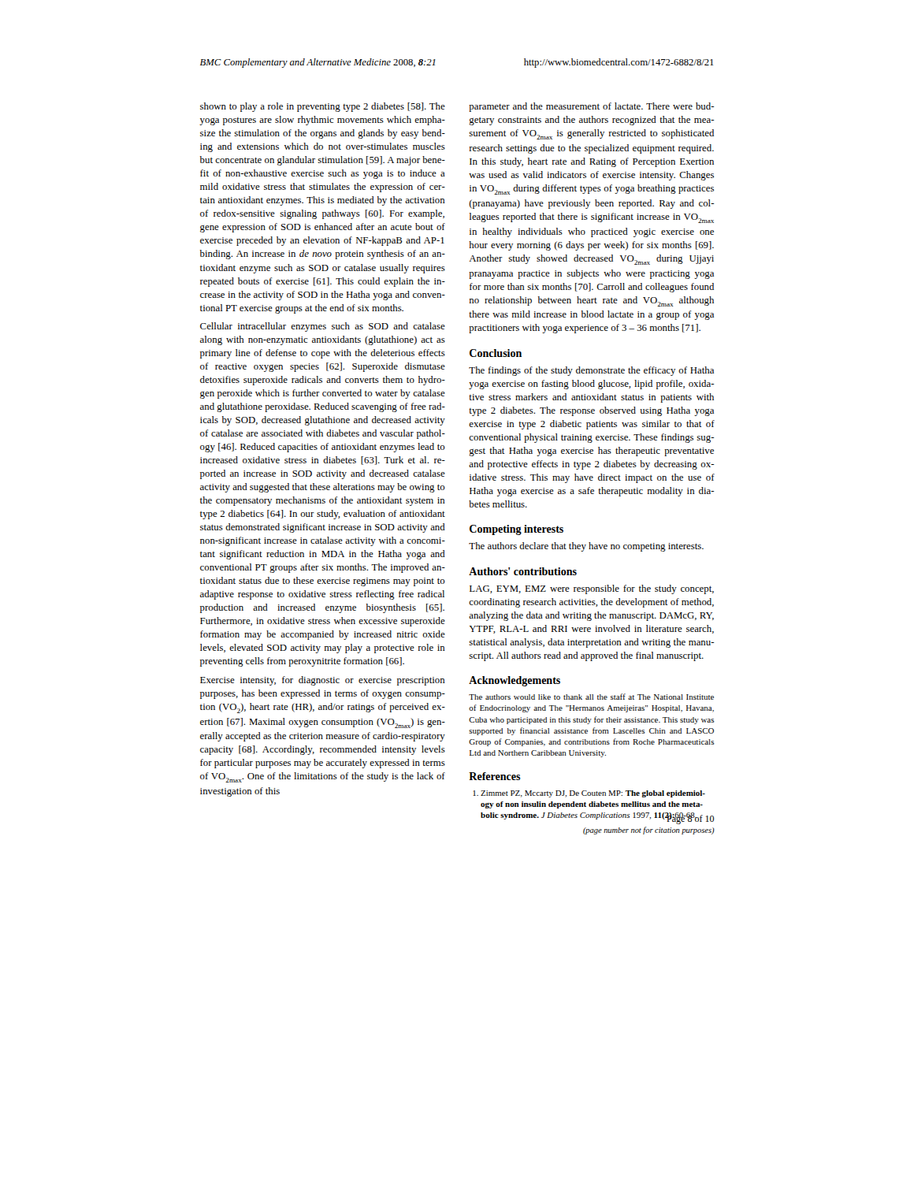BMC Complementary and Alternative Medicine 2008, 8:21
http://www.biomedcentral.com/1472-6882/8/21
shown to play a role in preventing type 2 diabetes [58]. The yoga postures are slow rhythmic movements which emphasize the stimulation of the organs and glands by easy bending and extensions which do not over-stimulates muscles but concentrate on glandular stimulation [59]. A major benefit of non-exhaustive exercise such as yoga is to induce a mild oxidative stress that stimulates the expression of certain antioxidant enzymes. This is mediated by the activation of redox-sensitive signaling pathways [60]. For example, gene expression of SOD is enhanced after an acute bout of exercise preceded by an elevation of NF-kappaB and AP-1 binding. An increase in de novo protein synthesis of an antioxidant enzyme such as SOD or catalase usually requires repeated bouts of exercise [61]. This could explain the increase in the activity of SOD in the Hatha yoga and conventional PT exercise groups at the end of six months.
Cellular intracellular enzymes such as SOD and catalase along with non-enzymatic antioxidants (glutathione) act as primary line of defense to cope with the deleterious effects of reactive oxygen species [62]. Superoxide dismutase detoxifies superoxide radicals and converts them to hydrogen peroxide which is further converted to water by catalase and glutathione peroxidase. Reduced scavenging of free radicals by SOD, decreased glutathione and decreased activity of catalase are associated with diabetes and vascular pathology [46]. Reduced capacities of antioxidant enzymes lead to increased oxidative stress in diabetes [63]. Turk et al. reported an increase in SOD activity and decreased catalase activity and suggested that these alterations may be owing to the compensatory mechanisms of the antioxidant system in type 2 diabetics [64]. In our study, evaluation of antioxidant status demonstrated significant increase in SOD activity and non-significant increase in catalase activity with a concomitant significant reduction in MDA in the Hatha yoga and conventional PT groups after six months. The improved antioxidant status due to these exercise regimens may point to adaptive response to oxidative stress reflecting free radical production and increased enzyme biosynthesis [65]. Furthermore, in oxidative stress when excessive superoxide formation may be accompanied by increased nitric oxide levels, elevated SOD activity may play a protective role in preventing cells from peroxynitrite formation [66].
Exercise intensity, for diagnostic or exercise prescription purposes, has been expressed in terms of oxygen consumption (VO2), heart rate (HR), and/or ratings of perceived exertion [67]. Maximal oxygen consumption (VO2max) is generally accepted as the criterion measure of cardio-respiratory capacity [68]. Accordingly, recommended intensity levels for particular purposes may be accurately expressed in terms of VO2max. One of the limitations of the study is the lack of investigation of this
parameter and the measurement of lactate. There were budgetary constraints and the authors recognized that the measurement of VO2max is generally restricted to sophisticated research settings due to the specialized equipment required. In this study, heart rate and Rating of Perception Exertion was used as valid indicators of exercise intensity. Changes in VO2max during different types of yoga breathing practices (pranayama) have previously been reported. Ray and colleagues reported that there is significant increase in VO2max in healthy individuals who practiced yogic exercise one hour every morning (6 days per week) for six months [69]. Another study showed decreased VO2max during Ujjayi pranayama practice in subjects who were practicing yoga for more than six months [70]. Carroll and colleagues found no relationship between heart rate and VO2max although there was mild increase in blood lactate in a group of yoga practitioners with yoga experience of 3 – 36 months [71].
Conclusion
The findings of the study demonstrate the efficacy of Hatha yoga exercise on fasting blood glucose, lipid profile, oxidative stress markers and antioxidant status in patients with type 2 diabetes. The response observed using Hatha yoga exercise in type 2 diabetic patients was similar to that of conventional physical training exercise. These findings suggest that Hatha yoga exercise has therapeutic preventative and protective effects in type 2 diabetes by decreasing oxidative stress. This may have direct impact on the use of Hatha yoga exercise as a safe therapeutic modality in diabetes mellitus.
Competing interests
The authors declare that they have no competing interests.
Authors' contributions
LAG, EYM, EMZ were responsible for the study concept, coordinating research activities, the development of method, analyzing the data and writing the manuscript. DAMcG, RY, YTPF, RLA-L and RRI were involved in literature search, statistical analysis, data interpretation and writing the manuscript. All authors read and approved the final manuscript.
Acknowledgements
The authors would like to thank all the staff at The National Institute of Endocrinology and The "Hermanos Ameijeiras" Hospital, Havana, Cuba who participated in this study for their assistance. This study was supported by financial assistance from Lascelles Chin and LASCO Group of Companies, and contributions from Roche Pharmaceuticals Ltd and Northern Caribbean University.
References
Zimmet PZ, Mccarty DJ, De Couten MP: The global epidemiology of non insulin dependent diabetes mellitus and the metabolic syndrome. J Diabetes Complications 1997, 11(2): 60-68.
Page 8 of 10 (page number not for citation purposes)